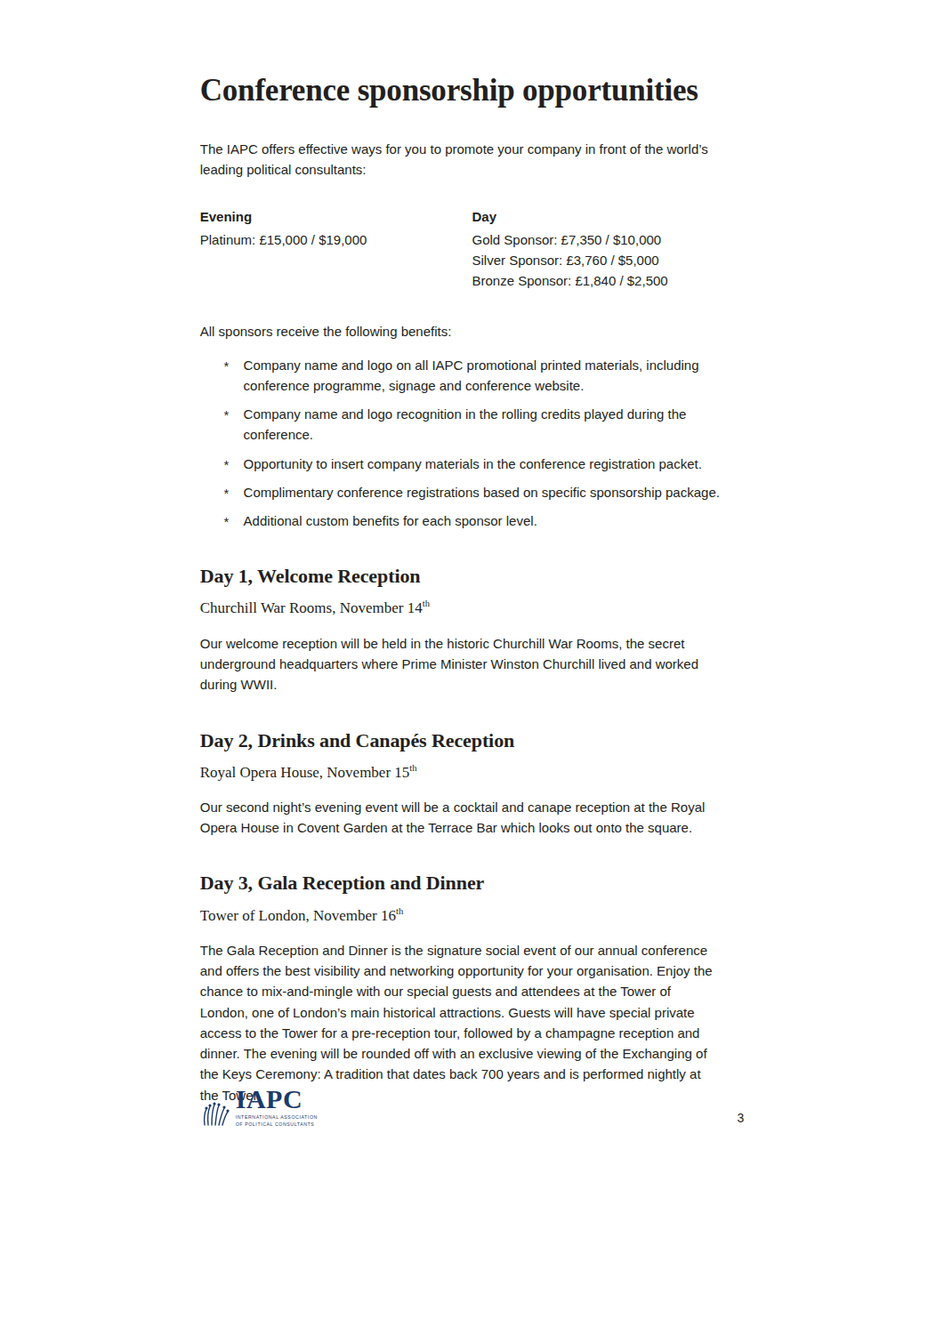Conference sponsorship opportunities
The IAPC offers effective ways for you to promote your company in front of the world’s leading political consultants:
Evening
Platinum: £15,000 / $19,000
Day
Gold Sponsor: £7,350 / $10,000
Silver Sponsor: £3,760 / $5,000
Bronze Sponsor: £1,840 / $2,500
All sponsors receive the following benefits:
Company name and logo on all IAPC promotional printed materials, including conference programme, signage and conference website.
Company name and logo recognition in the rolling credits played during the conference.
Opportunity to insert company materials in the conference registration packet.
Complimentary conference registrations based on specific sponsorship package.
Additional custom benefits for each sponsor level.
Day 1, Welcome Reception
Churchill War Rooms, November 14th
Our welcome reception will be held in the historic Churchill War Rooms, the secret underground headquarters where Prime Minister Winston Churchill lived and worked during WWII.
Day 2, Drinks and Canapés Reception
Royal Opera House, November 15th
Our second night’s evening event will be a cocktail and canape reception at the Royal Opera House in Covent Garden at the Terrace Bar which looks out onto the square.
Day 3, Gala Reception and Dinner
Tower of London, November 16th
The Gala Reception and Dinner is the signature social event of our annual conference and offers the best visibility and networking opportunity for your organisation. Enjoy the chance to mix-and-mingle with our special guests and attendees at the Tower of London, one of London’s main historical attractions. Guests will have special private access to the Tower for a pre-reception tour, followed by a champagne reception and dinner. The evening will be rounded off with an exclusive viewing of the Exchanging of the Keys Ceremony: A tradition that dates back 700 years and is performed nightly at the Tower.
IAPC
International Association
of Political Consultants
3